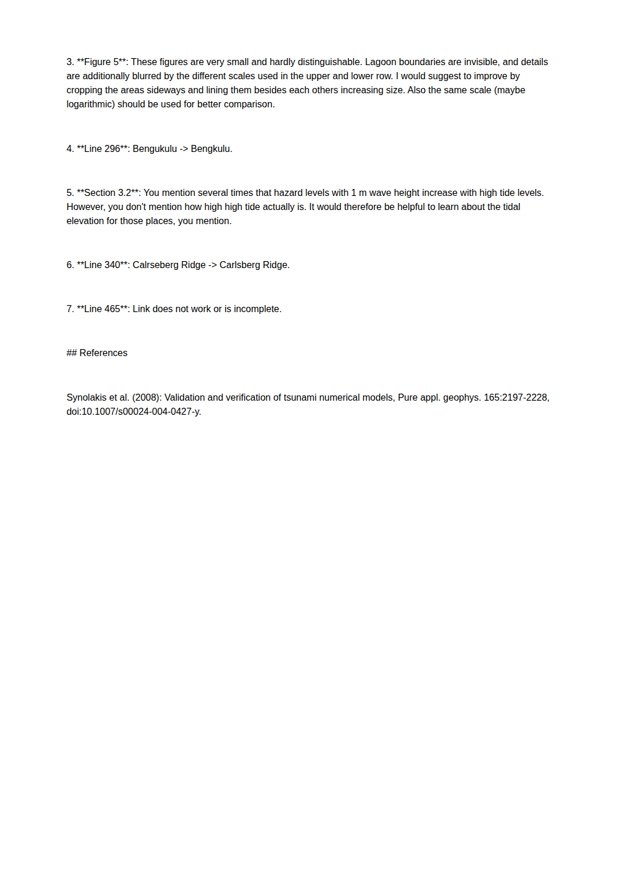3. **Figure 5**: These figures are very small and hardly distinguishable. Lagoon boundaries are invisible, and details are additionally blurred by the different scales used in the upper and lower row. I would suggest to improve by cropping the areas sideways and lining them besides each others increasing size. Also the same scale (maybe logarithmic) should be used for better comparison.
4. **Line 296**: Bengukulu -> Bengkulu.
5. **Section 3.2**: You mention several times that hazard levels with 1 m wave height increase with high tide levels. However, you don't mention how high high tide actually is. It would therefore be helpful to learn about the tidal elevation for those places, you mention.
6. **Line 340**: Calrseberg Ridge -> Carlsberg Ridge.
7. **Line 465**: Link does not work or is incomplete.
## References
Synolakis et al. (2008): Validation and verification of tsunami numerical models, Pure appl. geophys. 165:2197-2228, doi:10.1007/s00024-004-0427-y.